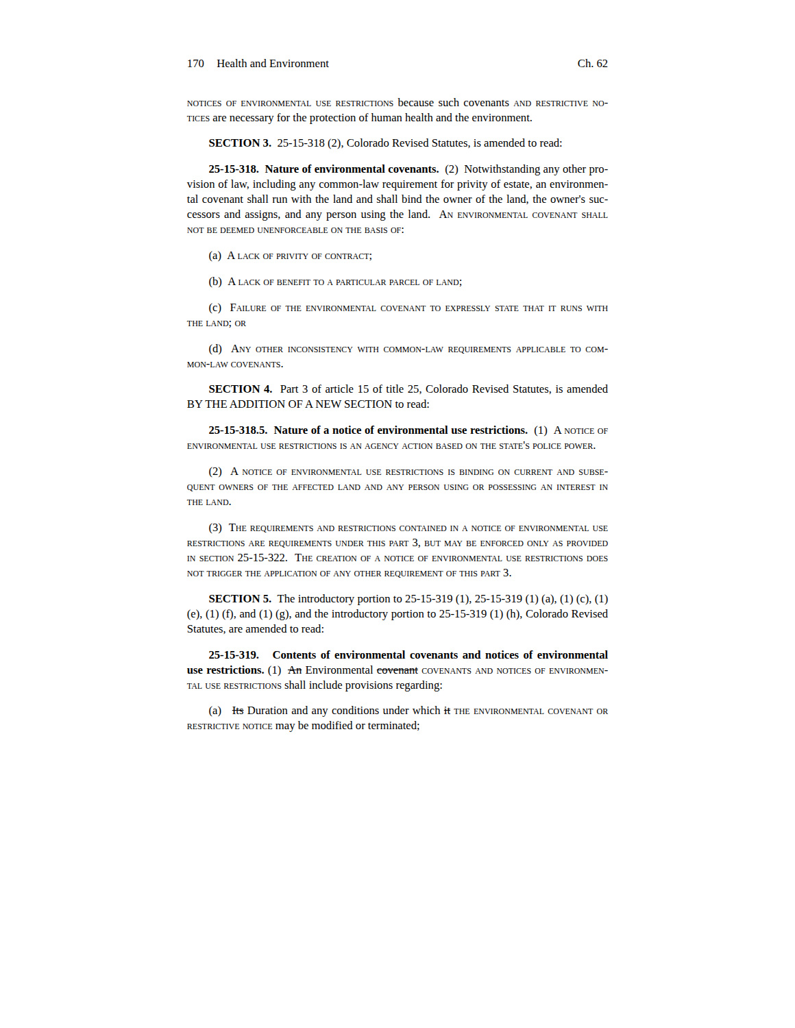170 Health and Environment Ch. 62
notices of environmental use restrictions because such covenants and restrictive notices are necessary for the protection of human health and the environment.
SECTION 3. 25-15-318 (2), Colorado Revised Statutes, is amended to read:
25-15-318. Nature of environmental covenants. (2) Notwithstanding any other provision of law, including any common-law requirement for privity of estate, an environmental covenant shall run with the land and shall bind the owner of the land, the owner's successors and assigns, and any person using the land. An environmental covenant shall not be deemed unenforceable on the basis of:
(a) A lack of privity of contract;
(b) A lack of benefit to a particular parcel of land;
(c) Failure of the environmental covenant to expressly state that it runs with the land; or
(d) Any other inconsistency with common-law requirements applicable to common-law covenants.
SECTION 4. Part 3 of article 15 of title 25, Colorado Revised Statutes, is amended BY THE ADDITION OF A NEW SECTION to read:
25-15-318.5. Nature of a notice of environmental use restrictions. (1) A notice of environmental use restrictions is an agency action based on the state's police power.
(2) A notice of environmental use restrictions is binding on current and subsequent owners of the affected land and any person using or possessing an interest in the land.
(3) The requirements and restrictions contained in a notice of environmental use restrictions are requirements under this part 3, but may be enforced only as provided in section 25-15-322. The creation of a notice of environmental use restrictions does not trigger the application of any other requirement of this part 3.
SECTION 5. The introductory portion to 25-15-319 (1), 25-15-319 (1) (a), (1) (c), (1) (e), (1) (f), and (1) (g), and the introductory portion to 25-15-319 (1) (h), Colorado Revised Statutes, are amended to read:
25-15-319. Contents of environmental covenants and notices of environmental use restrictions. (1) An Environmental covenant covenants and notices of environmental use restrictions shall include provisions regarding:
(a) Its Duration and any conditions under which it the environmental covenant or restrictive notice may be modified or terminated;